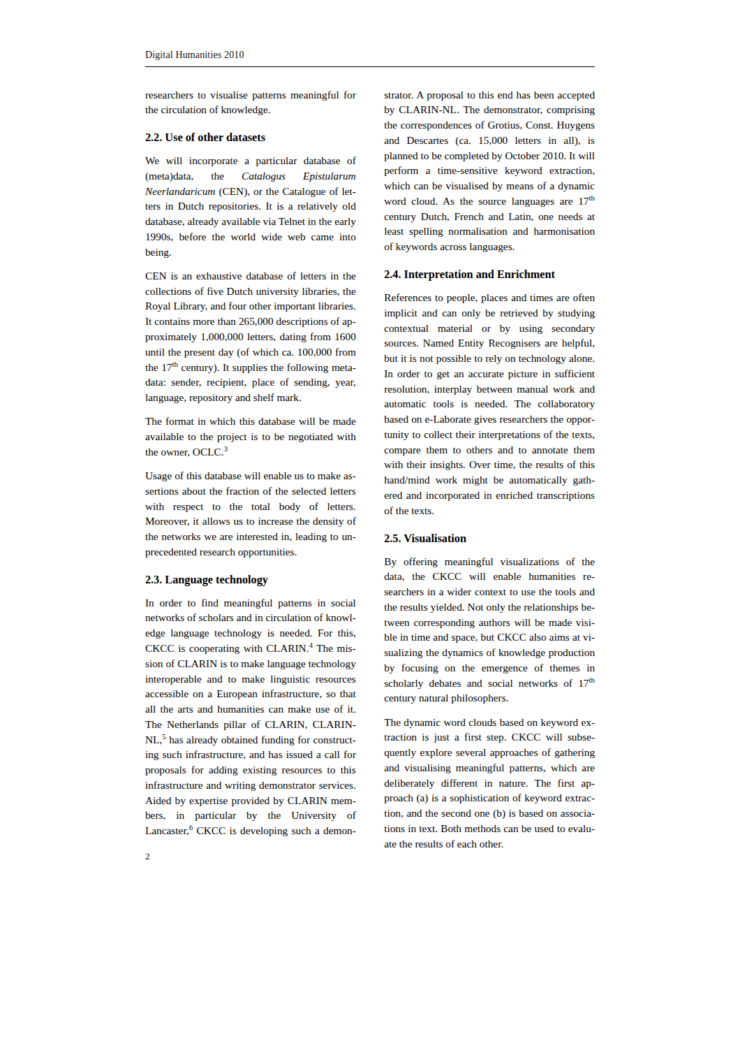Digital Humanities 2010
researchers to visualise patterns meaningful for the circulation of knowledge.
2.2. Use of other datasets
We will incorporate a particular database of (meta)data, the Catalogus Epistularum Neerlandaricum (CEN), or the Catalogue of letters in Dutch repositories. It is a relatively old database, already available via Telnet in the early 1990s, before the world wide web came into being.
CEN is an exhaustive database of letters in the collections of five Dutch university libraries, the Royal Library, and four other important libraries. It contains more than 265,000 descriptions of approximately 1,000,000 letters, dating from 1600 until the present day (of which ca. 100,000 from the 17th century). It supplies the following metadata: sender, recipient, place of sending, year, language, repository and shelf mark.
The format in which this database will be made available to the project is to be negotiated with the owner, OCLC.3
Usage of this database will enable us to make assertions about the fraction of the selected letters with respect to the total body of letters. Moreover, it allows us to increase the density of the networks we are interested in, leading to unprecedented research opportunities.
2.3. Language technology
In order to find meaningful patterns in social networks of scholars and in circulation of knowledge language technology is needed. For this, CKCC is cooperating with CLARIN.4 The mission of CLARIN is to make language technology interoperable and to make linguistic resources accessible on a European infrastructure, so that all the arts and humanities can make use of it. The Netherlands pillar of CLARIN, CLARIN-NL,5 has already obtained funding for constructing such infrastructure, and has issued a call for proposals for adding existing resources to this infrastructure and writing demonstrator services. Aided by expertise provided by CLARIN members, in particular by the University of Lancaster,6 CKCC is developing such a demonstrator. A proposal to this end has been accepted by CLARIN-NL. The demonstrator, comprising the correspondences of Grotius, Const. Huygens and Descartes (ca. 15,000 letters in all), is planned to be completed by October 2010. It will perform a time-sensitive keyword extraction, which can be visualised by means of a dynamic word cloud. As the source languages are 17th century Dutch, French and Latin, one needs at least spelling normalisation and harmonisation of keywords across languages.
2.4. Interpretation and Enrichment
References to people, places and times are often implicit and can only be retrieved by studying contextual material or by using secondary sources. Named Entity Recognisers are helpful, but it is not possible to rely on technology alone. In order to get an accurate picture in sufficient resolution, interplay between manual work and automatic tools is needed. The collaboratory based on e-Laborate gives researchers the opportunity to collect their interpretations of the texts, compare them to others and to annotate them with their insights. Over time, the results of this hand/mind work might be automatically gathered and incorporated in enriched transcriptions of the texts.
2.5. Visualisation
By offering meaningful visualizations of the data, the CKCC will enable humanities researchers in a wider context to use the tools and the results yielded. Not only the relationships between corresponding authors will be made visible in time and space, but CKCC also aims at visualizing the dynamics of knowledge production by focusing on the emergence of themes in scholarly debates and social networks of 17th century natural philosophers.
The dynamic word clouds based on keyword extraction is just a first step. CKCC will subsequently explore several approaches of gathering and visualising meaningful patterns, which are deliberately different in nature. The first approach (a) is a sophistication of keyword extraction, and the second one (b) is based on associations in text. Both methods can be used to evaluate the results of each other.
2